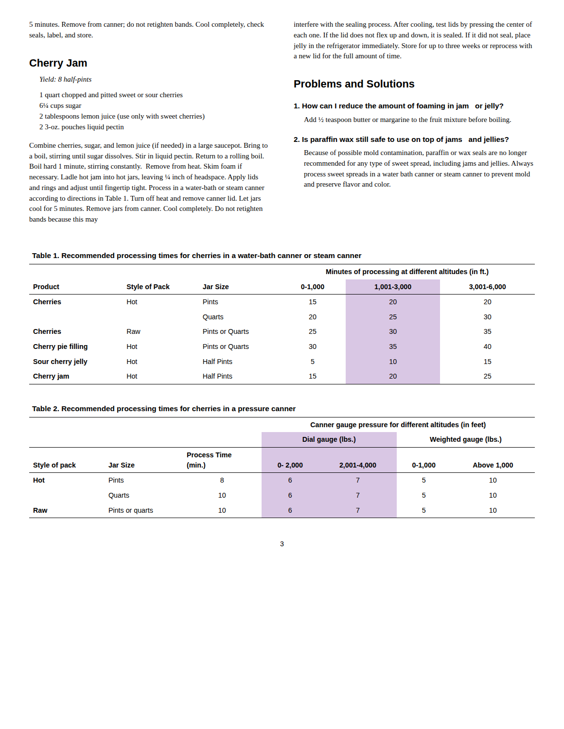5 minutes. Remove from canner; do not retighten bands. Cool completely, check seals, label, and store.
Cherry Jam
Yield: 8 half-pints
1 quart chopped and pitted sweet or sour cherries
6¼ cups sugar
2 tablespoons lemon juice (use only with sweet cherries)
2 3-oz. pouches liquid pectin
Combine cherries, sugar, and lemon juice (if needed) in a large saucepot. Bring to a boil, stirring until sugar dissolves. Stir in liquid pectin. Return to a rolling boil. Boil hard 1 minute, stirring constantly. Remove from heat. Skim foam if necessary. Ladle hot jam into hot jars, leaving ¼ inch of headspace. Apply lids and rings and adjust until fingertip tight. Process in a water-bath or steam canner according to directions in Table 1. Turn off heat and remove canner lid. Let jars cool for 5 minutes. Remove jars from canner. Cool completely. Do not retighten bands because this may
interfere with the sealing process. After cooling, test lids by pressing the center of each one. If the lid does not flex up and down, it is sealed. If it did not seal, place jelly in the refrigerator immediately. Store for up to three weeks or reprocess with a new lid for the full amount of time.
Problems and Solutions
1. How can I reduce the amount of foaming in jam or jelly?
Add ½ teaspoon butter or margarine to the fruit mixture before boiling.
2. Is paraffin wax still safe to use on top of jams and jellies?
Because of possible mold contamination, paraffin or wax seals are no longer recommended for any type of sweet spread, including jams and jellies. Always process sweet spreads in a water bath canner or steam canner to prevent mold and preserve flavor and color.
Table 1. Recommended processing times for cherries in a water-bath canner or steam canner
| | Minutes of processing at different altitudes (in ft.) |
| Product | Style of Pack | Jar Size | 0-1,000 | 1,001-3,000 | 3,001-6,000 |
| Cherries | Hot | Pints | 15 | 20 | 20 |
| | | Quarts | 20 | 25 | 30 |
| Cherries | Raw | Pints or Quarts | 25 | 30 | 35 |
| Cherry pie filling | Hot | Pints or Quarts | 30 | 35 | 40 |
| Sour cherry jelly | Hot | Half Pints | 5 | 10 | 15 |
| Cherry jam | Hot | Half Pints | 15 | 20 | 25 |
Table 2. Recommended processing times for cherries in a pressure canner
| | Canner gauge pressure for different altitudes (in feet) |
| | Dial gauge (lbs.) | Weighted gauge (lbs.) |
| Style of pack | Jar Size | Process Time (min.) | 0- 2,000 | 2,001-4,000 | 0-1,000 | Above 1,000 |
| Hot | Pints | 8 | 6 | 7 | 5 | 10 |
| | Quarts | 10 | 6 | 7 | 5 | 10 |
| Raw | Pints or quarts | 10 | 6 | 7 | 5 | 10 |
3